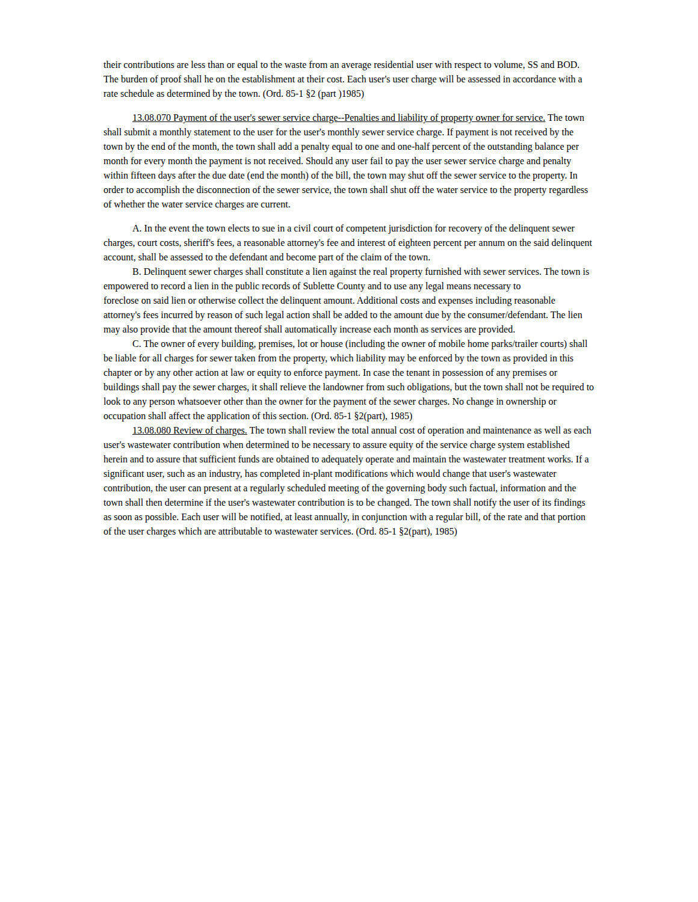their contributions are less than or equal to the waste from an average residential user with respect to volume, SS and BOD. The burden of proof shall he on the establishment at their cost. Each user's user charge will be assessed in accordance with a rate schedule as determined by the town. (Ord. 85-1 §2 (part )1985)
13.08.070 Payment of the user's sewer service charge--Penalties and liability of property owner for service. The town shall submit a monthly statement to the user for the user's monthly sewer service charge. If payment is not received by the town by the end of the month, the town shall add a penalty equal to one and one-half percent of the outstanding balance per month for every month the payment is not received. Should any user fail to pay the user sewer service charge and penalty within fifteen days after the due date (end the month) of the bill, the town may shut off the sewer service to the property. In order to accomplish the disconnection of the sewer service, the town shall shut off the water service to the property regardless of whether the water service charges are current.
A. In the event the town elects to sue in a civil court of competent jurisdiction for recovery of the delinquent sewer charges, court costs, sheriff's fees, a reasonable attorney's fee and interest of eighteen percent per annum on the said delinquent account, shall be assessed to the defendant and become part of the claim of the town.
B. Delinquent sewer charges shall constitute a lien against the real property furnished with sewer services. The town is empowered to record a lien in the public records of Sublette County and to use any legal means necessary to
foreclose on said lien or otherwise collect the delinquent amount. Additional costs and expenses including reasonable attorney's fees incurred by reason of such legal action shall be added to the amount due by the consumer/defendant. The lien may also provide that the amount thereof shall automatically increase each month as services are provided.
C. The owner of every building, premises, lot or house (including the owner of mobile home parks/trailer courts) shall be liable for all charges for sewer taken from the property, which liability may be enforced by the town as provided in this chapter or by any other action at law or equity to enforce payment. In case the tenant in possession of any premises or buildings shall pay the sewer charges, it shall relieve the landowner from such obligations, but the town shall not be required to look to any person whatsoever other than the owner for the payment of the sewer charges. No change in ownership or occupation shall affect the application of this section. (Ord. 85-1 §2(part), 1985)
13.08.080 Review of charges. The town shall review the total annual cost of operation and maintenance as well as each user's wastewater contribution when determined to be necessary to assure equity of the service charge system established herein and to assure that sufficient funds are obtained to adequately operate and maintain the wastewater treatment works. If a significant user, such as an industry, has completed in-plant modifications which would change that user's wastewater contribution, the user can present at a regularly scheduled meeting of the governing body such factual, information and the town shall then determine if the user's wastewater contribution is to be changed. The town shall notify the user of its findings as soon as possible. Each user will be notified, at least annually, in conjunction with a regular bill, of the rate and that portion of the user charges which are attributable to wastewater services. (Ord. 85-1 §2(part), 1985)